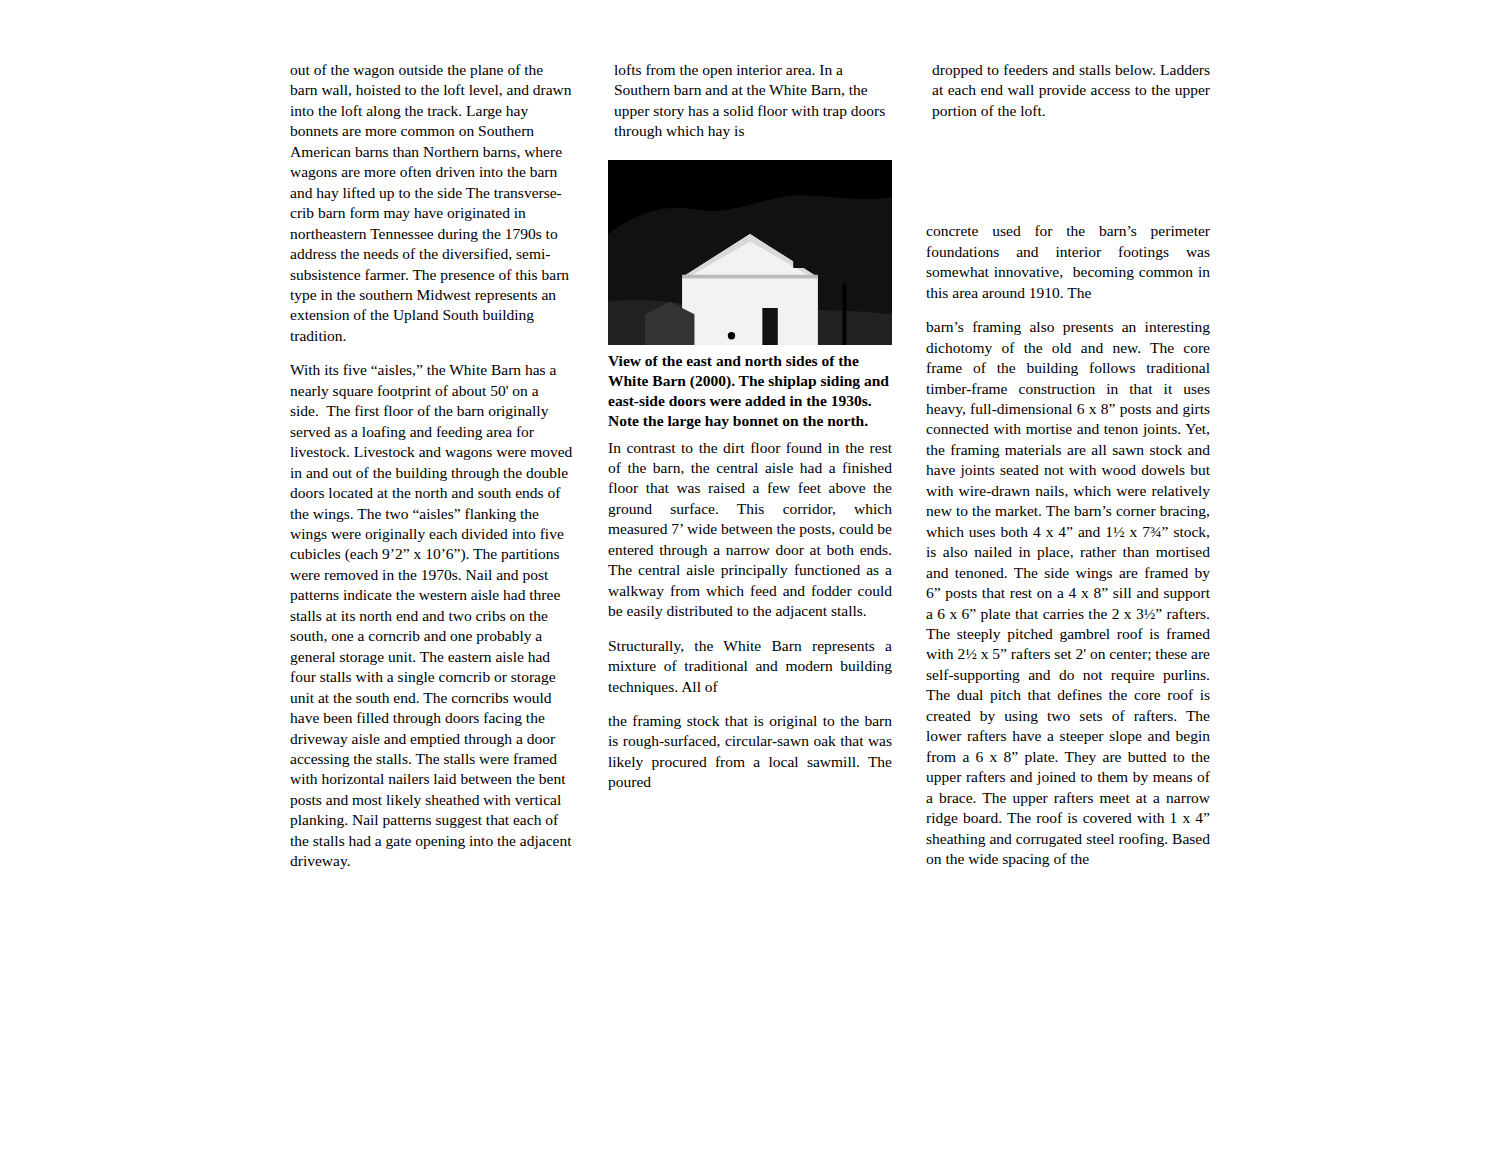out of the wagon outside the plane of the barn wall, hoisted to the loft level, and drawn into the loft along the track. Large hay bonnets are more common on Southern American barns than Northern barns, where wagons are more often driven into the barn and hay lifted up to the side The transverse-crib barn form may have originated in northeastern Tennessee during the 1790s to address the needs of the diversified, semi-subsistence farmer. The presence of this barn type in the southern Midwest represents an extension of the Upland South building tradition.
With its five “aisles,” the White Barn has a nearly square footprint of about 50' on a side. The first floor of the barn originally served as a loafing and feeding area for livestock. Livestock and wagons were moved in and out of the building through the double doors located at the north and south ends of the wings. The two “aisles” flanking the wings were originally each divided into five cubicles (each 9’2” x 10’6”). The partitions were removed in the 1970s. Nail and post patterns indicate the western aisle had three stalls at its north end and two cribs on the south, one a corncrib and one probably a general storage unit. The eastern aisle had four stalls with a single corncrib or storage unit at the south end. The corncribs would have been filled through doors facing the driveway aisle and emptied through a door accessing the stalls. The stalls were framed with horizontal nailers laid between the bent posts and most likely sheathed with vertical planking. Nail patterns suggest that each of the stalls had a gate opening into the adjacent driveway.
lofts from the open interior area. In a Southern barn and at the White Barn, the upper story has a solid floor with trap doors through which hay is
View of the east and north sides of the White Barn (2000). The shiplap siding and east-side doors were added in the 1930s. Note the large hay bonnet on the north.
In contrast to the dirt floor found in the rest of the barn, the central aisle had a finished floor that was raised a few feet above the ground surface. This corridor, which measured 7’ wide between the posts, could be entered through a narrow door at both ends. The central aisle principally functioned as a walkway from which feed and fodder could be easily distributed to the adjacent stalls.
Structurally, the White Barn represents a mixture of traditional and modern building techniques. All of
the framing stock that is original to the barn is rough-surfaced, circular-sawn oak that was likely procured from a local sawmill. The poured
dropped to feeders and stalls below. Ladders at each end wall provide access to the upper portion of the loft.
concrete used for the barn’s perimeter foundations and interior footings was somewhat innovative, becoming common in this area around 1910. The
barn’s framing also presents an interesting dichotomy of the old and new. The core frame of the building follows traditional timber-frame construction in that it uses heavy, full-dimensional 6 x 8” posts and girts connected with mortise and tenon joints. Yet, the framing materials are all sawn stock and have joints seated not with wood dowels but with wire-drawn nails, which were relatively new to the market. The barn’s corner bracing, which uses both 4 x 4” and 1½ x 7¾” stock, is also nailed in place, rather than mortised and tenoned. The side wings are framed by 6” posts that rest on a 4 x 8” sill and support a 6 x 6” plate that carries the 2 x 3½” rafters. The steeply pitched gambrel roof is framed with 2½ x 5” rafters set 2' on center; these are self-supporting and do not require purlins. The dual pitch that defines the core roof is created by using two sets of rafters. The lower rafters have a steeper slope and begin from a 6 x 8” plate. They are butted to the upper rafters and joined to them by means of a brace. The upper rafters meet at a narrow ridge board. The roof is covered with 1 x 4” sheathing and corrugated steel roofing. Based on the wide spacing of the